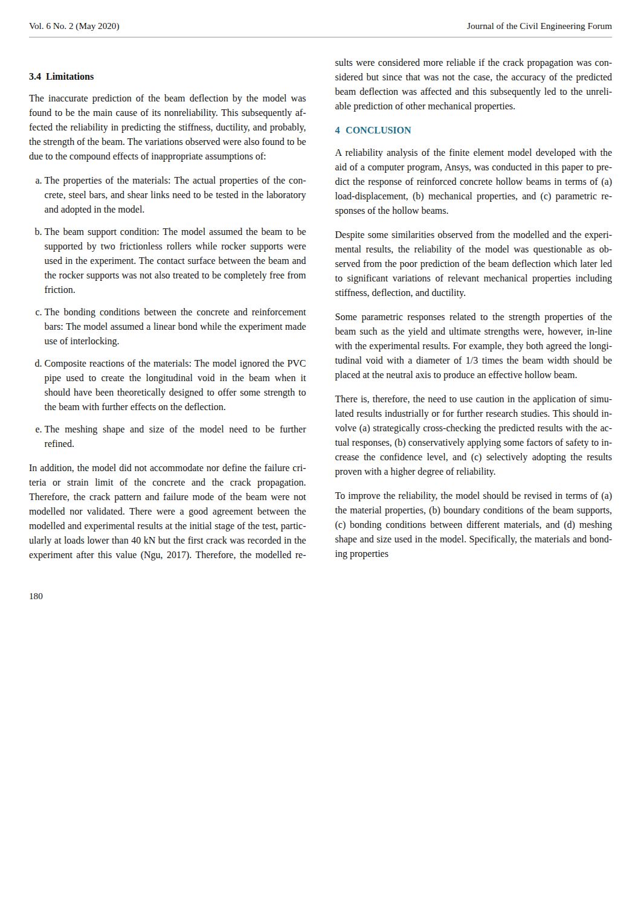Vol. 6 No. 2 (May 2020) Journal of the Civil Engineering Forum
3.4 Limitations
The inaccurate prediction of the beam deflection by the model was found to be the main cause of its nonreliability. This subsequently affected the reliability in predicting the stiffness, ductility, and probably, the strength of the beam. The variations observed were also found to be due to the compound effects of inappropriate assumptions of:
The properties of the materials: The actual properties of the concrete, steel bars, and shear links need to be tested in the laboratory and adopted in the model.
The beam support condition: The model assumed the beam to be supported by two frictionless rollers while rocker supports were used in the experiment. The contact surface between the beam and the rocker supports was not also treated to be completely free from friction.
The bonding conditions between the concrete and reinforcement bars: The model assumed a linear bond while the experiment made use of interlocking.
Composite reactions of the materials: The model ignored the PVC pipe used to create the longitudinal void in the beam when it should have been theoretically designed to offer some strength to the beam with further effects on the deflection.
The meshing shape and size of the model need to be further refined.
In addition, the model did not accommodate nor define the failure criteria or strain limit of the concrete and the crack propagation. Therefore, the crack pattern and failure mode of the beam were not modelled nor validated. There were a good agreement between the modelled and experimental results at the initial stage of the test, particularly at loads lower than 40 kN but the first crack was recorded in the experiment after this value (Ngu, 2017). Therefore, the modelled results were considered more reliable if the crack propagation was considered but since that was not the case, the accuracy of the predicted beam deflection was affected and this subsequently led to the unreliable prediction of other mechanical properties.
4 CONCLUSION
A reliability analysis of the finite element model developed with the aid of a computer program, Ansys, was conducted in this paper to predict the response of reinforced concrete hollow beams in terms of (a) load-displacement, (b) mechanical properties, and (c) parametric responses of the hollow beams.
Despite some similarities observed from the modelled and the experimental results, the reliability of the model was questionable as observed from the poor prediction of the beam deflection which later led to significant variations of relevant mechanical properties including stiffness, deflection, and ductility.
Some parametric responses related to the strength properties of the beam such as the yield and ultimate strengths were, however, in-line with the experimental results. For example, they both agreed the longitudinal void with a diameter of 1/3 times the beam width should be placed at the neutral axis to produce an effective hollow beam.
There is, therefore, the need to use caution in the application of simulated results industrially or for further research studies. This should involve (a) strategically cross-checking the predicted results with the actual responses, (b) conservatively applying some factors of safety to increase the confidence level, and (c) selectively adopting the results proven with a higher degree of reliability.
To improve the reliability, the model should be revised in terms of (a) the material properties, (b) boundary conditions of the beam supports, (c) bonding conditions between different materials, and (d) meshing shape and size used in the model. Specifically, the materials and bonding properties
180